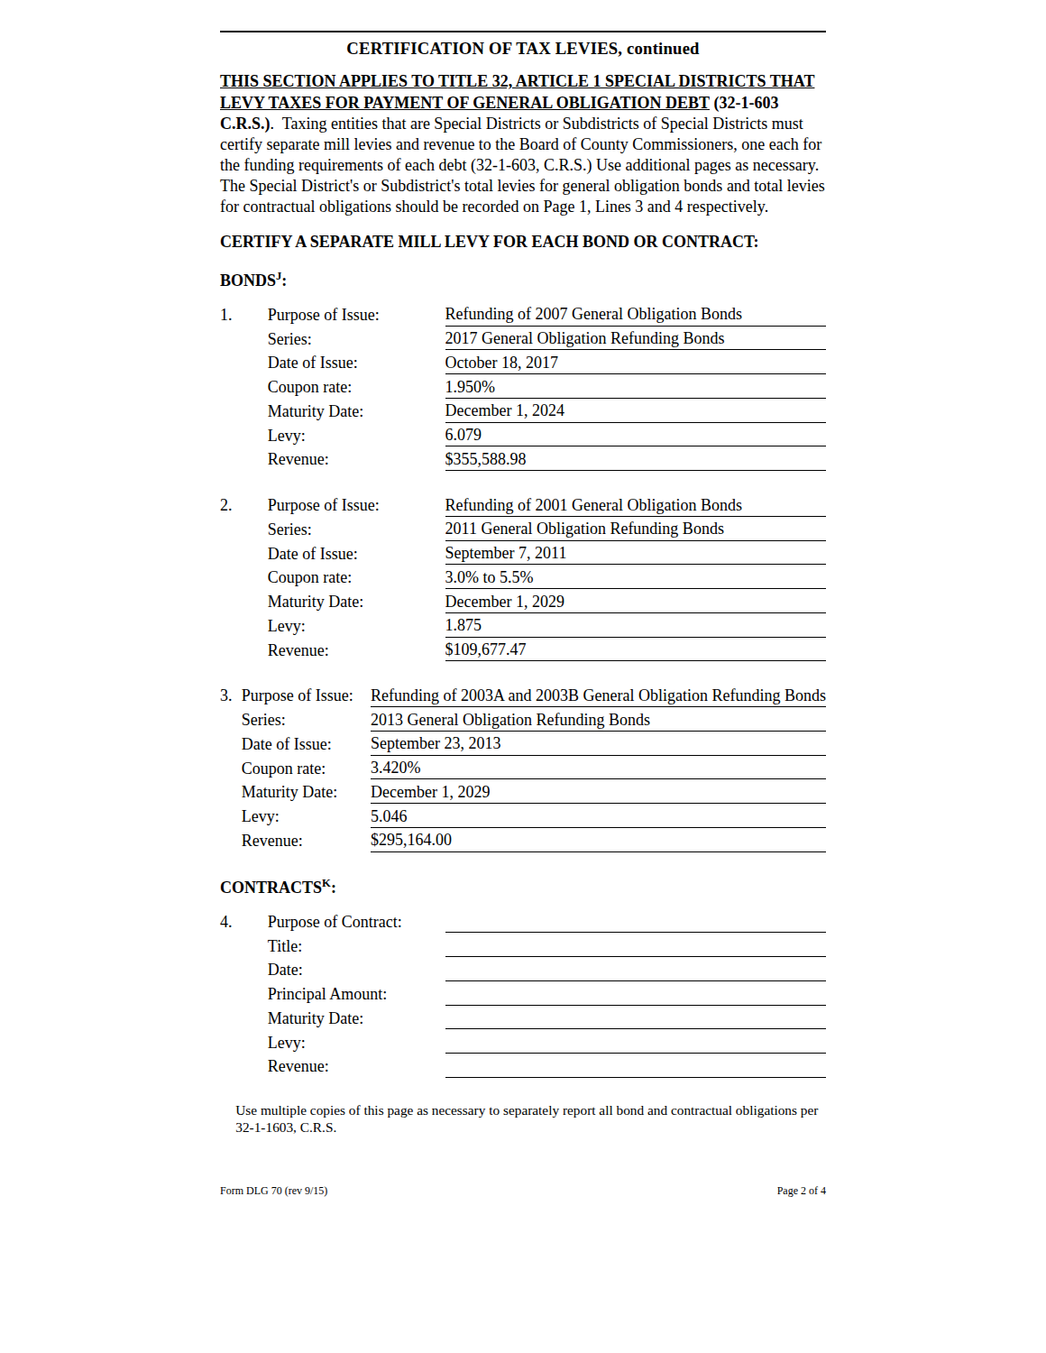CERTIFICATION OF TAX LEVIES, continued
THIS SECTION APPLIES TO TITLE 32, ARTICLE 1 SPECIAL DISTRICTS THAT LEVY TAXES FOR PAYMENT OF GENERAL OBLIGATION DEBT (32-1-603 C.R.S.). Taxing entities that are Special Districts or Subdistricts of Special Districts must certify separate mill levies and revenue to the Board of County Commissioners, one each for the funding requirements of each debt (32-1-603, C.R.S.) Use additional pages as necessary. The Special District's or Subdistrict's total levies for general obligation bonds and total levies for contractual obligations should be recorded on Page 1, Lines 3 and 4 respectively.
CERTIFY A SEPARATE MILL LEVY FOR EACH BOND OR CONTRACT:
BONDSJ:
| 1. | Purpose of Issue: | Refunding of 2007 General Obligation Bonds |
| | Series: | 2017 General Obligation Refunding Bonds |
| | Date of Issue: | October 18, 2017 |
| | Coupon rate: | 1.950% |
| | Maturity Date: | December 1, 2024 |
| | Levy: | 6.079 |
| | Revenue: | $355,588.98 |
| 2. | Purpose of Issue: | Refunding of 2001 General Obligation Bonds |
| | Series: | 2011 General Obligation Refunding Bonds |
| | Date of Issue: | September 7, 2011 |
| | Coupon rate: | 3.0% to 5.5% |
| | Maturity Date: | December 1, 2029 |
| | Levy: | 1.875 |
| | Revenue: | $109,677.47 |
| 3. | Purpose of Issue: | Refunding of 2003A and 2003B General Obligation Refunding Bonds |
| | Series: | 2013 General Obligation Refunding Bonds |
| | Date of Issue: | September 23, 2013 |
| | Coupon rate: | 3.420% |
| | Maturity Date: | December 1, 2029 |
| | Levy: | 5.046 |
| | Revenue: | $295,164.00 |
CONTRACTSK:
| 4. | Purpose of Contract: | |
| | Title: | |
| | Date: | |
| | Principal Amount: | |
| | Maturity Date: | |
| | Levy: | |
| | Revenue: | |
Use multiple copies of this page as necessary to separately report all bond and contractual obligations per 32-1-1603, C.R.S.
Form DLG 70 (rev 9/15)
Page 2 of 4